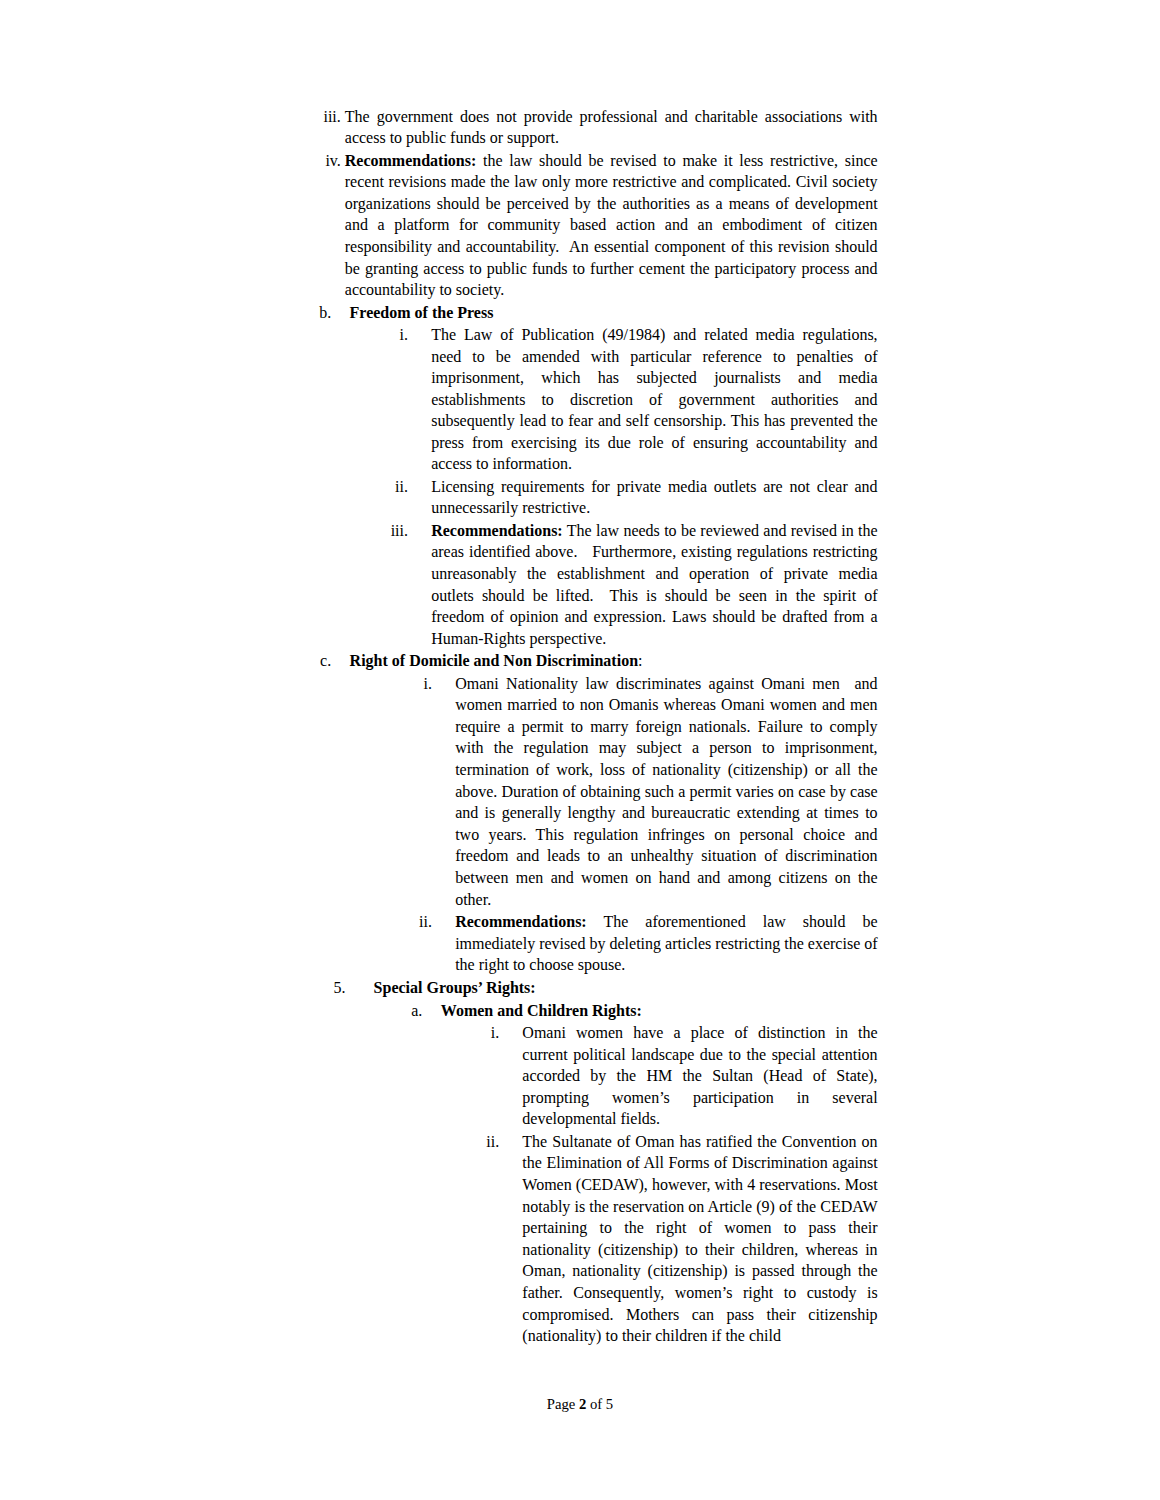The government does not provide professional and charitable associations with access to public funds or support.
Recommendations: the law should be revised to make it less restrictive, since recent revisions made the law only more restrictive and complicated. Civil society organizations should be perceived by the authorities as a means of development and a platform for community based action and an embodiment of citizen responsibility and accountability. An essential component of this revision should be granting access to public funds to further cement the participatory process and accountability to society.
Freedom of the Press
The Law of Publication (49/1984) and related media regulations, need to be amended with particular reference to penalties of imprisonment, which has subjected journalists and media establishments to discretion of government authorities and subsequently lead to fear and self censorship. This has prevented the press from exercising its due role of ensuring accountability and access to information.
Licensing requirements for private media outlets are not clear and unnecessarily restrictive.
Recommendations: The law needs to be reviewed and revised in the areas identified above. Furthermore, existing regulations restricting unreasonably the establishment and operation of private media outlets should be lifted. This is should be seen in the spirit of freedom of opinion and expression. Laws should be drafted from a Human-Rights perspective.
Right of Domicile and Non Discrimination:
Omani Nationality law discriminates against Omani men and women married to non Omanis whereas Omani women and men require a permit to marry foreign nationals. Failure to comply with the regulation may subject a person to imprisonment, termination of work, loss of nationality (citizenship) or all the above. Duration of obtaining such a permit varies on case by case and is generally lengthy and bureaucratic extending at times to two years. This regulation infringes on personal choice and freedom and leads to an unhealthy situation of discrimination between men and women on hand and among citizens on the other.
Recommendations: The aforementioned law should be immediately revised by deleting articles restricting the exercise of the right to choose spouse.
Special Groups’ Rights:
Women and Children Rights:
Omani women have a place of distinction in the current political landscape due to the special attention accorded by the HM the Sultan (Head of State), prompting women’s participation in several developmental fields.
The Sultanate of Oman has ratified the Convention on the Elimination of All Forms of Discrimination against Women (CEDAW), however, with 4 reservations. Most notably is the reservation on Article (9) of the CEDAW pertaining to the right of women to pass their nationality (citizenship) to their children, whereas in Oman, nationality (citizenship) is passed through the father. Consequently, women’s right to custody is compromised. Mothers can pass their citizenship (nationality) to their children if the child
Page 2 of 5